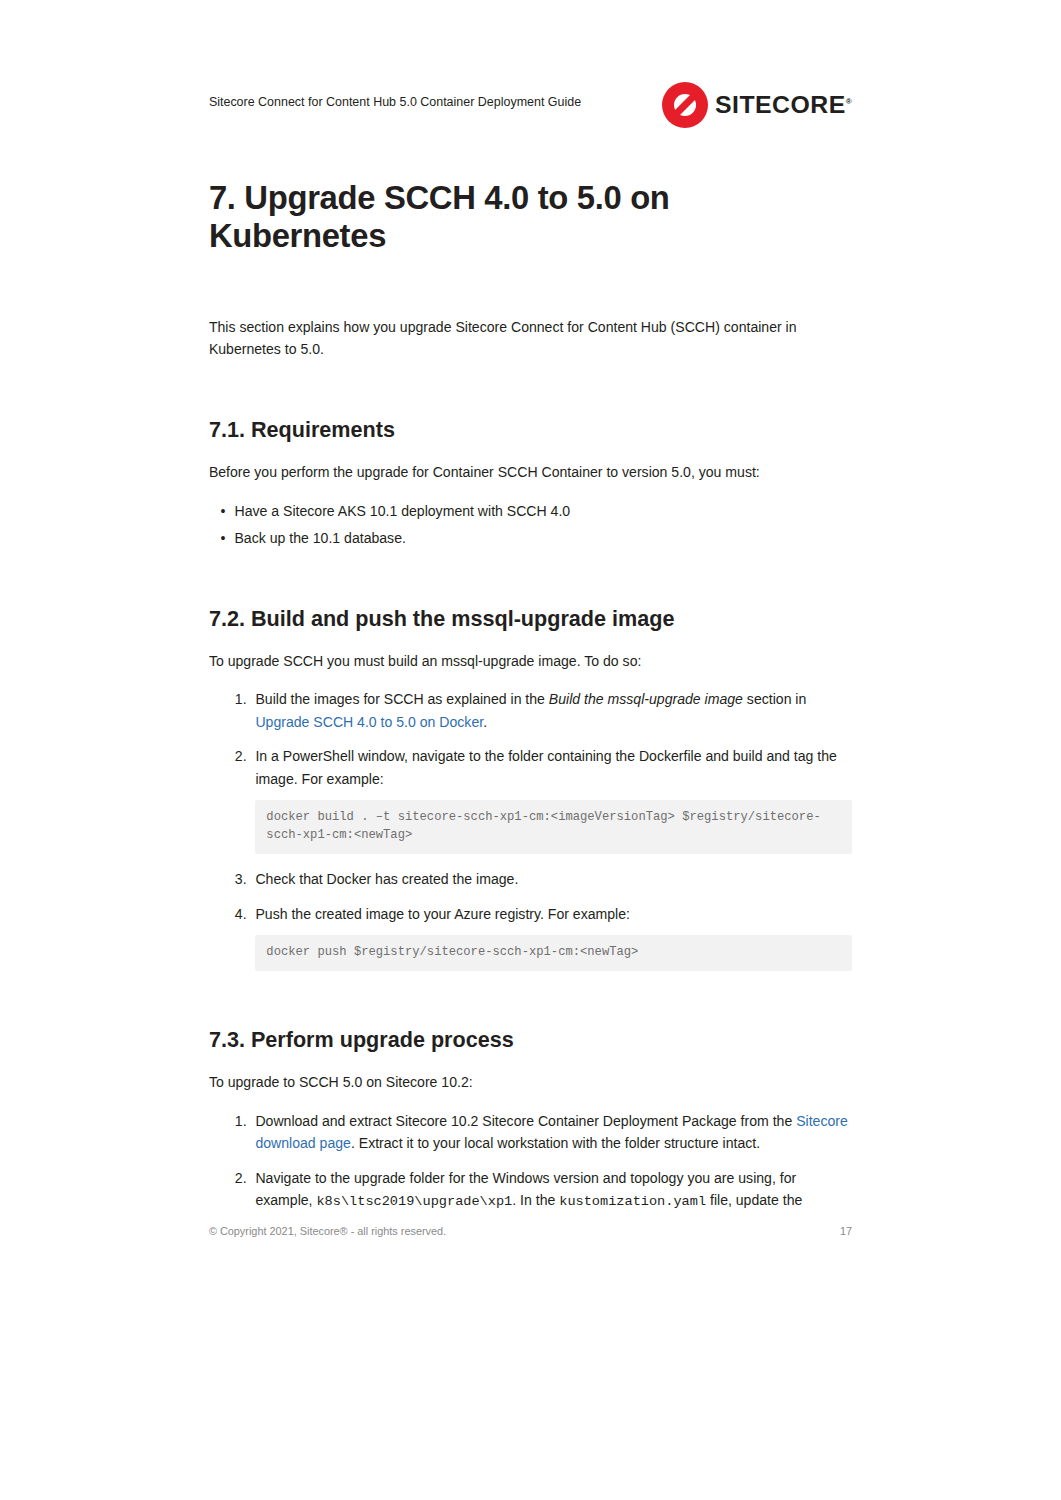Sitecore Connect for Content Hub 5.0 Container Deployment Guide
SITECORE®
7. Upgrade SCCH 4.0 to 5.0 on Kubernetes
This section explains how you upgrade Sitecore Connect for Content Hub (SCCH) container in Kubernetes to 5.0.
7.1. Requirements
Before you perform the upgrade for Container SCCH Container to version 5.0, you must:
Have a Sitecore AKS 10.1 deployment with SCCH 4.0
Back up the 10.1 database.
7.2. Build and push the mssql-upgrade image
To upgrade SCCH you must build an mssql-upgrade image. To do so:
Build the images for SCCH as explained in the Build the mssql-upgrade image section in Upgrade SCCH 4.0 to 5.0 on Docker.
In a PowerShell window, navigate to the folder containing the Dockerfile and build and tag the image. For example:
docker build . –t sitecore-scch-xp1-cm:<imageVersionTag> $registry/sitecore-scch-xp1-cm:<newTag>
Check that Docker has created the image.
Push the created image to your Azure registry. For example:
docker push $registry/sitecore-scch-xp1-cm:<newTag>
7.3. Perform upgrade process
To upgrade to SCCH 5.0 on Sitecore 10.2:
Download and extract Sitecore 10.2 Sitecore Container Deployment Package from the Sitecore download page. Extract it to your local workstation with the folder structure intact.
Navigate to the upgrade folder for the Windows version and topology you are using, for example, k8s\ltsc2019\upgrade\xp1. In the kustomization.yaml file, update the
© Copyright 2021, Sitecore® - all rights reserved. 17